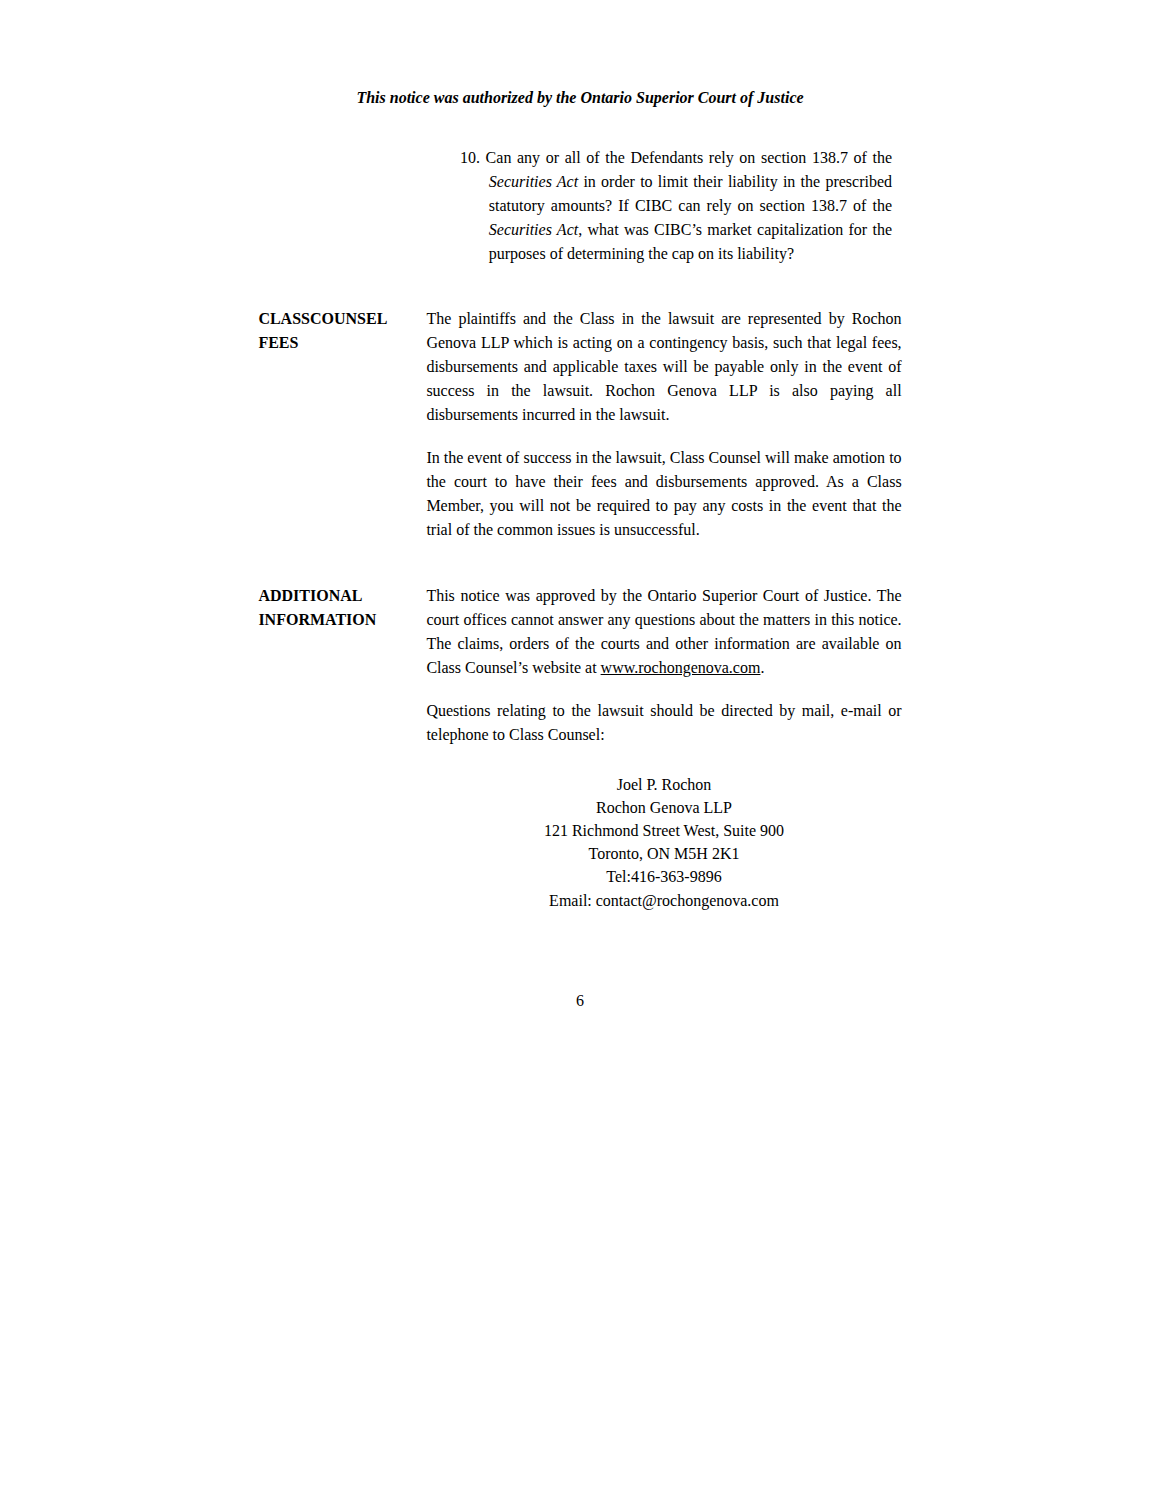This notice was authorized by the Ontario Superior Court of Justice
10. Can any or all of the Defendants rely on section 138.7 of the Securities Act in order to limit their liability in the prescribed statutory amounts? If CIBC can rely on section 138.7 of the Securities Act, what was CIBC’s market capitalization for the purposes of determining the cap on its liability?
CLASSCOUNSELFEES
The plaintiffs and the Class in the lawsuit are represented by Rochon Genova LLP which is acting on a contingency basis, such that legal fees, disbursements and applicable taxes will be payable only in the event of success in the lawsuit. Rochon Genova LLP is also paying all disbursements incurred in the lawsuit.
In the event of success in the lawsuit, Class Counsel will make amotion to the court to have their fees and disbursements approved. As a Class Member, you will not be required to pay any costs in the event that the trial of the common issues is unsuccessful.
ADDITIONALINFORMATION
This notice was approved by the Ontario Superior Court of Justice. The court offices cannot answer any questions about the matters in this notice. The claims, orders of the courts and other information are available on Class Counsel’s website at www.rochongenova.com.
Questions relating to the lawsuit should be directed by mail, e-mail or telephone to Class Counsel:
Joel P. Rochon
Rochon Genova LLP
121 Richmond Street West, Suite 900
Toronto, ON M5H 2K1
Tel:416-363-9896
Email: contact@rochongenova.com
6